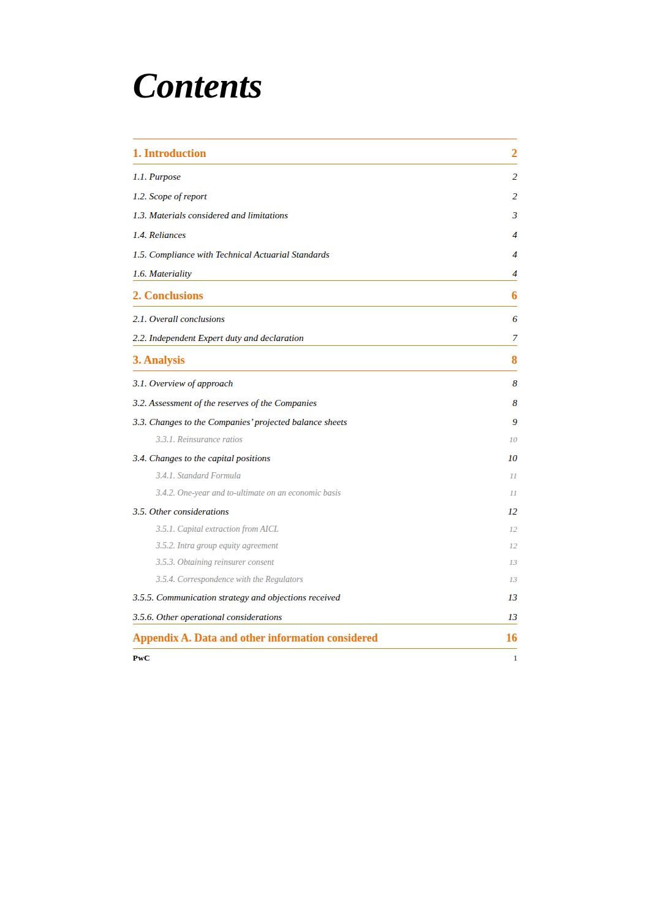Contents
| 1. Introduction | 2 |
| 1.1. Purpose | 2 |
| 1.2. Scope of report | 2 |
| 1.3. Materials considered and limitations | 3 |
| 1.4. Reliances | 4 |
| 1.5. Compliance with Technical Actuarial Standards | 4 |
| 1.6. Materiality | 4 |
| 2. Conclusions | 6 |
| 2.1. Overall conclusions | 6 |
| 2.2. Independent Expert duty and declaration | 7 |
| 3. Analysis | 8 |
| 3.1. Overview of approach | 8 |
| 3.2. Assessment of the reserves of the Companies | 8 |
| 3.3. Changes to the Companies’ projected balance sheets | 9 |
| 3.3.1. Reinsurance ratios | 10 |
| 3.4. Changes to the capital positions | 10 |
| 3.4.1. Standard Formula | 11 |
| 3.4.2. One-year and to-ultimate on an economic basis | 11 |
| 3.5. Other considerations | 12 |
| 3.5.1. Capital extraction from AICL | 12 |
| 3.5.2. Intra group equity agreement | 12 |
| 3.5.3. Obtaining reinsurer consent | 13 |
| 3.5.4. Correspondence with the Regulators | 13 |
| 3.5.5. Communication strategy and objections received | 13 |
| 3.5.6. Other operational considerations | 13 |
| Appendix A. Data and other information considered | 16 |
PwC 1